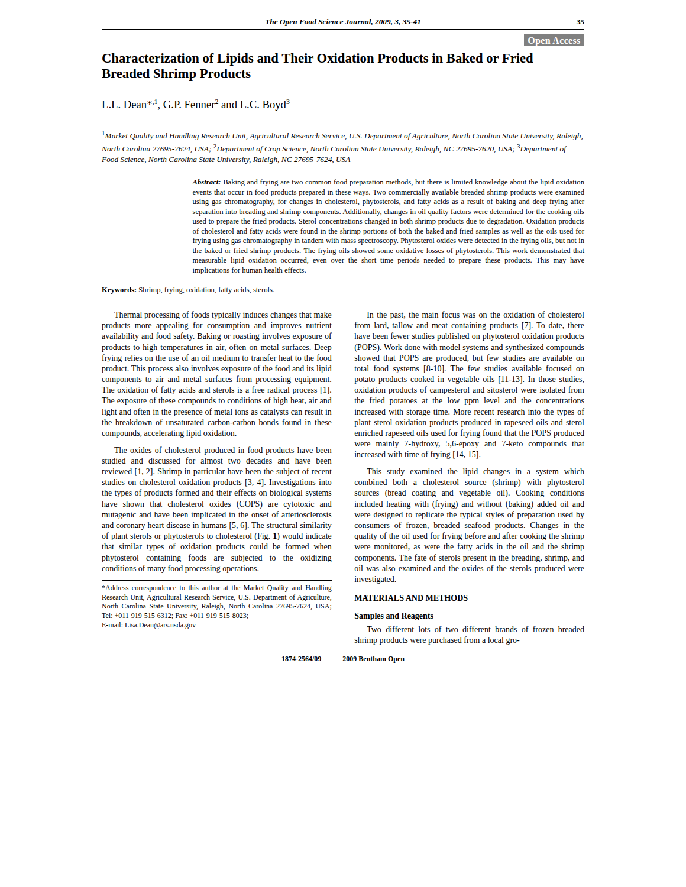The Open Food Science Journal, 2009, 3, 35-41 35
Open Access
Characterization of Lipids and Their Oxidation Products in Baked or Fried Breaded Shrimp Products
L.L. Dean*,1, G.P. Fenner2 and L.C. Boyd3
1Market Quality and Handling Research Unit, Agricultural Research Service, U.S. Department of Agriculture, North Carolina State University, Raleigh, North Carolina 27695-7624, USA; 2Department of Crop Science, North Carolina State University, Raleigh, NC 27695-7620, USA; 3Department of Food Science, North Carolina State University, Raleigh, NC 27695-7624, USA
Abstract: Baking and frying are two common food preparation methods, but there is limited knowledge about the lipid oxidation events that occur in food products prepared in these ways. Two commercially available breaded shrimp products were examined using gas chromatography, for changes in cholesterol, phytosterols, and fatty acids as a result of baking and deep frying after separation into breading and shrimp components. Additionally, changes in oil quality factors were determined for the cooking oils used to prepare the fried products. Sterol concentrations changed in both shrimp products due to degradation. Oxidation products of cholesterol and fatty acids were found in the shrimp portions of both the baked and fried samples as well as the oils used for frying using gas chromatography in tandem with mass spectroscopy. Phytosterol oxides were detected in the frying oils, but not in the baked or fried shrimp products. The frying oils showed some oxidative losses of phytosterols. This work demonstrated that measurable lipid oxidation occurred, even over the short time periods needed to prepare these products. This may have implications for human health effects.
Keywords: Shrimp, frying, oxidation, fatty acids, sterols.
Thermal processing of foods typically induces changes that make products more appealing for consumption and improves nutrient availability and food safety. Baking or roasting involves exposure of products to high temperatures in air, often on metal surfaces. Deep frying relies on the use of an oil medium to transfer heat to the food product. This process also involves exposure of the food and its lipid components to air and metal surfaces from processing equipment. The oxidation of fatty acids and sterols is a free radical process [1]. The exposure of these compounds to conditions of high heat, air and light and often in the presence of metal ions as catalysts can result in the breakdown of unsaturated carbon-carbon bonds found in these compounds, accelerating lipid oxidation.
The oxides of cholesterol produced in food products have been studied and discussed for almost two decades and have been reviewed [1, 2]. Shrimp in particular have been the subject of recent studies on cholesterol oxidation products [3, 4]. Investigations into the types of products formed and their effects on biological systems have shown that cholesterol oxides (COPS) are cytotoxic and mutagenic and have been implicated in the onset of arteriosclerosis and coronary heart disease in humans [5, 6]. The structural similarity of plant sterols or phytosterols to cholesterol (Fig. 1) would indicate that similar types of oxidation products could be formed when phytosterol containing foods are subjected to the oxidizing conditions of many food processing operations.
*Address correspondence to this author at the Market Quality and Handling Research Unit, Agricultural Research Service, U.S. Department of Agriculture, North Carolina State University, Raleigh, North Carolina 27695-7624, USA; Tel: +011-919-515-6312; Fax: +011-919-515-8023;
E-mail: Lisa.Dean@ars.usda.gov
In the past, the main focus was on the oxidation of cholesterol from lard, tallow and meat containing products [7]. To date, there have been fewer studies published on phytosterol oxidation products (POPS). Work done with model systems and synthesized compounds showed that POPS are produced, but few studies are available on total food systems [8-10]. The few studies available focused on potato products cooked in vegetable oils [11-13]. In those studies, oxidation products of campesterol and sitosterol were isolated from the fried potatoes at the low ppm level and the concentrations increased with storage time. More recent research into the types of plant sterol oxidation products produced in rapeseed oils and sterol enriched rapeseed oils used for frying found that the POPS produced were mainly 7-hydroxy, 5,6-epoxy and 7-keto compounds that increased with time of frying [14, 15].
This study examined the lipid changes in a system which combined both a cholesterol source (shrimp) with phytosterol sources (bread coating and vegetable oil). Cooking conditions included heating with (frying) and without (baking) added oil and were designed to replicate the typical styles of preparation used by consumers of frozen, breaded seafood products. Changes in the quality of the oil used for frying before and after cooking the shrimp were monitored, as were the fatty acids in the oil and the shrimp components. The fate of sterols present in the breading, shrimp, and oil was also examined and the oxides of the sterols produced were investigated.
Materials and Methods
Samples and Reagents
Two different lots of two different brands of frozen breaded shrimp products were purchased from a local gro-
1874-2564/09 2009 Bentham Open